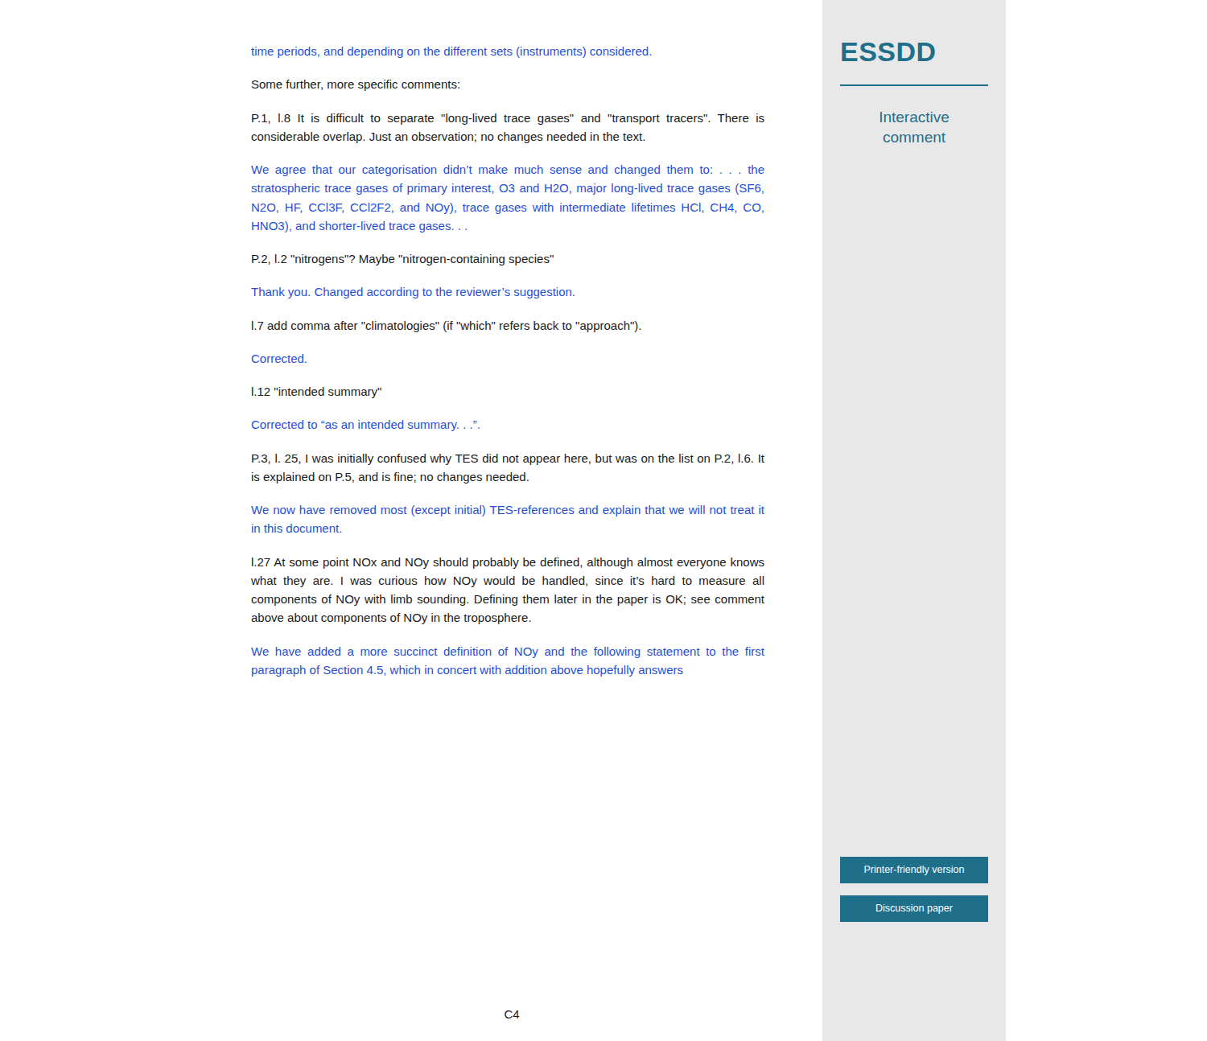ESSDD
Interactive
comment
Printer-friendly version
Discussion paper
time periods, and depending on the different sets (instruments) considered.
Some further, more specific comments:
P.1, l.8 It is difficult to separate "long-lived trace gases" and "transport tracers". There is considerable overlap. Just an observation; no changes needed in the text.
We agree that our categorisation didn’t make much sense and changed them to: . . . the stratospheric trace gases of primary interest, O3 and H2O, major long-lived trace gases (SF6, N2O, HF, CCl3F, CCl2F2, and NOy), trace gases with intermediate lifetimes HCl, CH4, CO, HNO3), and shorter-lived trace gases. . .
P.2, l.2 "nitrogens"? Maybe "nitrogen-containing species"
Thank you. Changed according to the reviewer’s suggestion.
l.7 add comma after "climatologies" (if "which" refers back to "approach").
Corrected.
l.12 "intended summary"
Corrected to “as an intended summary. . .”.
P.3, l. 25, I was initially confused why TES did not appear here, but was on the list on P.2, l.6. It is explained on P.5, and is fine; no changes needed.
We now have removed most (except initial) TES-references and explain that we will not treat it in this document.
l.27 At some point NOx and NOy should probably be defined, although almost everyone knows what they are. I was curious how NOy would be handled, since it’s hard to measure all components of NOy with limb sounding. Defining them later in the paper is OK; see comment above about components of NOy in the troposphere.
We have added a more succinct definition of NOy and the following statement to the first paragraph of Section 4.5, which in concert with addition above hopefully answers
C4